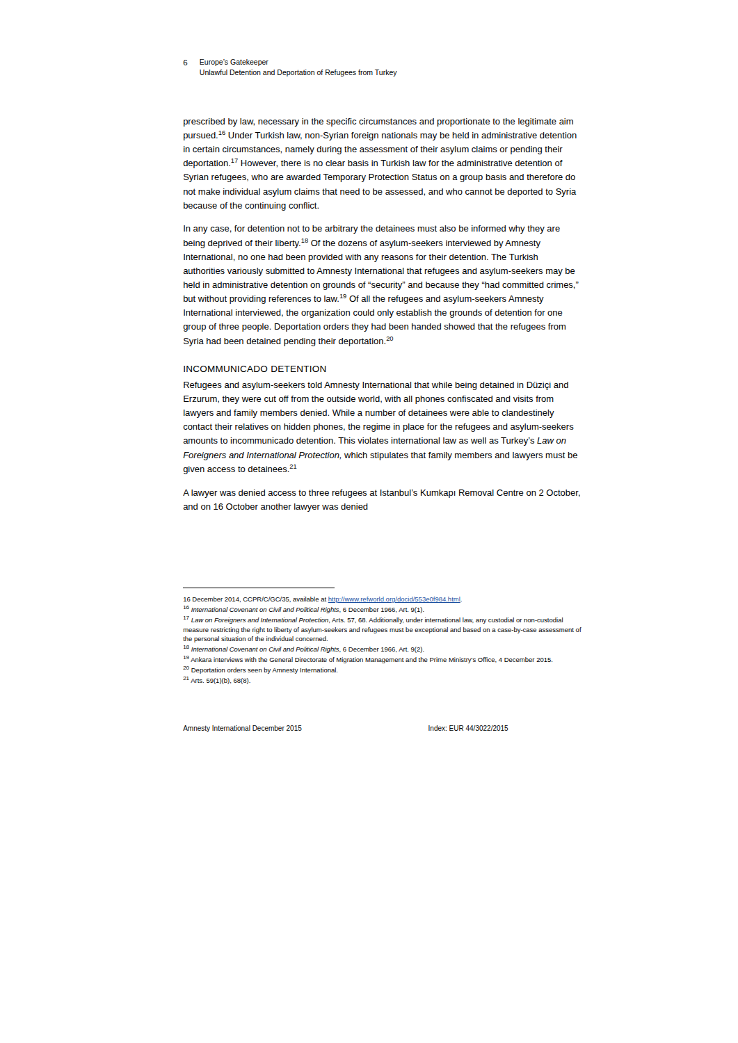6
Europe’s Gatekeeper
Unlawful Detention and Deportation of Refugees from Turkey
prescribed by law, necessary in the specific circumstances and proportionate to the legitimate aim pursued.16 Under Turkish law, non-Syrian foreign nationals may be held in administrative detention in certain circumstances, namely during the assessment of their asylum claims or pending their deportation.17 However, there is no clear basis in Turkish law for the administrative detention of Syrian refugees, who are awarded Temporary Protection Status on a group basis and therefore do not make individual asylum claims that need to be assessed, and who cannot be deported to Syria because of the continuing conflict.
In any case, for detention not to be arbitrary the detainees must also be informed why they are being deprived of their liberty.18 Of the dozens of asylum-seekers interviewed by Amnesty International, no one had been provided with any reasons for their detention. The Turkish authorities variously submitted to Amnesty International that refugees and asylum-seekers may be held in administrative detention on grounds of “security” and because they “had committed crimes,” but without providing references to law.19 Of all the refugees and asylum-seekers Amnesty International interviewed, the organization could only establish the grounds of detention for one group of three people. Deportation orders they had been handed showed that the refugees from Syria had been detained pending their deportation.20
INCOMMUNICADO DETENTION
Refugees and asylum-seekers told Amnesty International that while being detained in Düziçi and Erzurum, they were cut off from the outside world, with all phones confiscated and visits from lawyers and family members denied. While a number of detainees were able to clandestinely contact their relatives on hidden phones, the regime in place for the refugees and asylum-seekers amounts to incommunicado detention. This violates international law as well as Turkey’s Law on Foreigners and International Protection, which stipulates that family members and lawyers must be given access to detainees.21
A lawyer was denied access to three refugees at Istanbul’s Kumkapı Removal Centre on 2 October, and on 16 October another lawyer was denied
16 December 2014, CCPR/C/GC/35, available at http://www.refworld.org/docid/553e0f984.html.
16 International Covenant on Civil and Political Rights, 6 December 1966, Art. 9(1).
17 Law on Foreigners and International Protection, Arts. 57, 68. Additionally, under international law, any custodial or non-custodial measure restricting the right to liberty of asylum-seekers and refugees must be exceptional and based on a case-by-case assessment of the personal situation of the individual concerned.
18 International Covenant on Civil and Political Rights, 6 December 1966, Art. 9(2).
19 Ankara interviews with the General Directorate of Migration Management and the Prime Ministry's Office, 4 December 2015.
20 Deportation orders seen by Amnesty International.
21 Arts. 59(1)(b), 68(8).
Amnesty International December 2015
Index: EUR 44/3022/2015